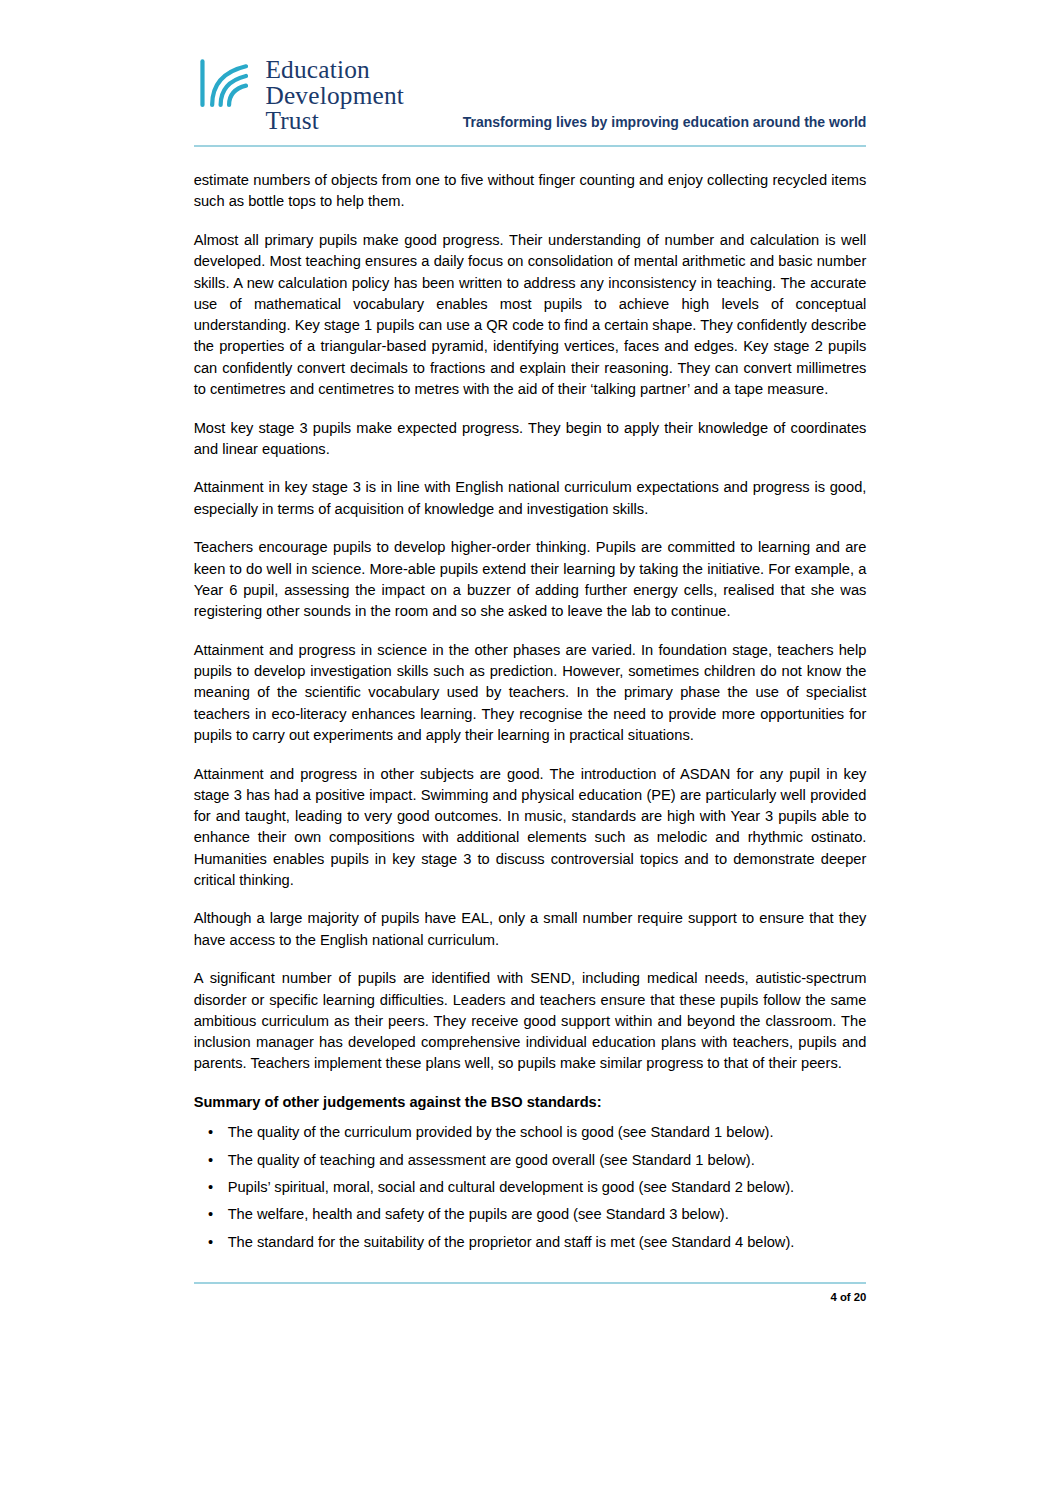Education
Development
Trust
Transforming lives by improving education around the world
estimate numbers of objects from one to five without finger counting and enjoy collecting recycled items such as bottle tops to help them.
Almost all primary pupils make good progress. Their understanding of number and calculation is well developed. Most teaching ensures a daily focus on consolidation of mental arithmetic and basic number skills. A new calculation policy has been written to address any inconsistency in teaching. The accurate use of mathematical vocabulary enables most pupils to achieve high levels of conceptual understanding. Key stage 1 pupils can use a QR code to find a certain shape. They confidently describe the properties of a triangular-based pyramid, identifying vertices, faces and edges. Key stage 2 pupils can confidently convert decimals to fractions and explain their reasoning. They can convert millimetres to centimetres and centimetres to metres with the aid of their ‘talking partner’ and a tape measure.
Most key stage 3 pupils make expected progress. They begin to apply their knowledge of coordinates and linear equations.
Attainment in key stage 3 is in line with English national curriculum expectations and progress is good, especially in terms of acquisition of knowledge and investigation skills.
Teachers encourage pupils to develop higher-order thinking. Pupils are committed to learning and are keen to do well in science. More-able pupils extend their learning by taking the initiative. For example, a Year 6 pupil, assessing the impact on a buzzer of adding further energy cells, realised that she was registering other sounds in the room and so she asked to leave the lab to continue.
Attainment and progress in science in the other phases are varied. In foundation stage, teachers help pupils to develop investigation skills such as prediction. However, sometimes children do not know the meaning of the scientific vocabulary used by teachers. In the primary phase the use of specialist teachers in eco-literacy enhances learning. They recognise the need to provide more opportunities for pupils to carry out experiments and apply their learning in practical situations.
Attainment and progress in other subjects are good. The introduction of ASDAN for any pupil in key stage 3 has had a positive impact. Swimming and physical education (PE) are particularly well provided for and taught, leading to very good outcomes. In music, standards are high with Year 3 pupils able to enhance their own compositions with additional elements such as melodic and rhythmic ostinato. Humanities enables pupils in key stage 3 to discuss controversial topics and to demonstrate deeper critical thinking.
Although a large majority of pupils have EAL, only a small number require support to ensure that they have access to the English national curriculum.
A significant number of pupils are identified with SEND, including medical needs, autistic-spectrum disorder or specific learning difficulties. Leaders and teachers ensure that these pupils follow the same ambitious curriculum as their peers. They receive good support within and beyond the classroom. The inclusion manager has developed comprehensive individual education plans with teachers, pupils and parents. Teachers implement these plans well, so pupils make similar progress to that of their peers.
Summary of other judgements against the BSO standards:
The quality of the curriculum provided by the school is good (see Standard 1 below).
The quality of teaching and assessment are good overall (see Standard 1 below).
Pupils’ spiritual, moral, social and cultural development is good (see Standard 2 below).
The welfare, health and safety of the pupils are good (see Standard 3 below).
The standard for the suitability of the proprietor and staff is met (see Standard 4 below).
4 of 20